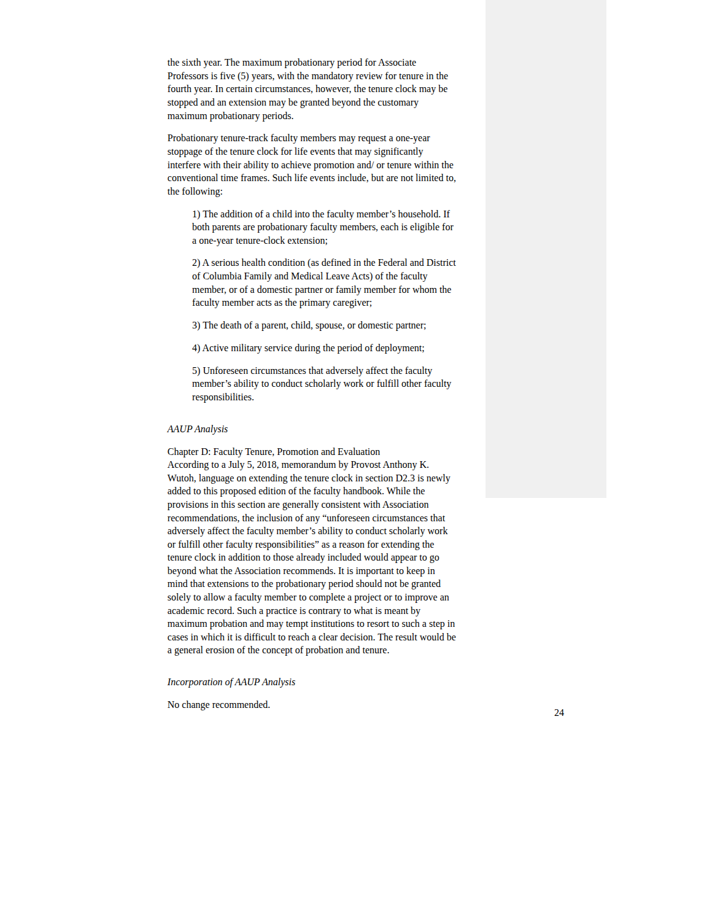the sixth year. The maximum probationary period for Associate Professors is five (5) years, with the mandatory review for tenure in the fourth year. In certain circumstances, however, the tenure clock may be stopped and an extension may be granted beyond the customary maximum probationary periods.
Probationary tenure-track faculty members may request a one-year stoppage of the tenure clock for life events that may significantly interfere with their ability to achieve promotion and/ or tenure within the conventional time frames. Such life events include, but are not limited to, the following:
1) The addition of a child into the faculty member’s household. If both parents are probationary faculty members, each is eligible for a one-year tenure-clock extension;
2) A serious health condition (as defined in the Federal and District of Columbia Family and Medical Leave Acts) of the faculty member, or of a domestic partner or family member for whom the faculty member acts as the primary caregiver;
3) The death of a parent, child, spouse, or domestic partner;
4) Active military service during the period of deployment;
5) Unforeseen circumstances that adversely affect the faculty member’s ability to conduct scholarly work or fulfill other faculty responsibilities.
AAUP Analysis
Chapter D: Faculty Tenure, Promotion and Evaluation
According to a July 5, 2018, memorandum by Provost Anthony K. Wutoh, language on extending the tenure clock in section D2.3 is newly added to this proposed edition of the faculty handbook. While the provisions in this section are generally consistent with Association recommendations, the inclusion of any “unforeseen circumstances that adversely affect the faculty member’s ability to conduct scholarly work or fulfill other faculty responsibilities” as a reason for extending the tenure clock in addition to those already included would appear to go beyond what the Association recommends. It is important to keep in mind that extensions to the probationary period should not be granted solely to allow a faculty member to complete a project or to improve an academic record. Such a practice is contrary to what is meant by maximum probation and may tempt institutions to resort to such a step in cases in which it is difficult to reach a clear decision. The result would be a general erosion of the concept of probation and tenure.
Incorporation of AAUP Analysis
No change recommended.
24